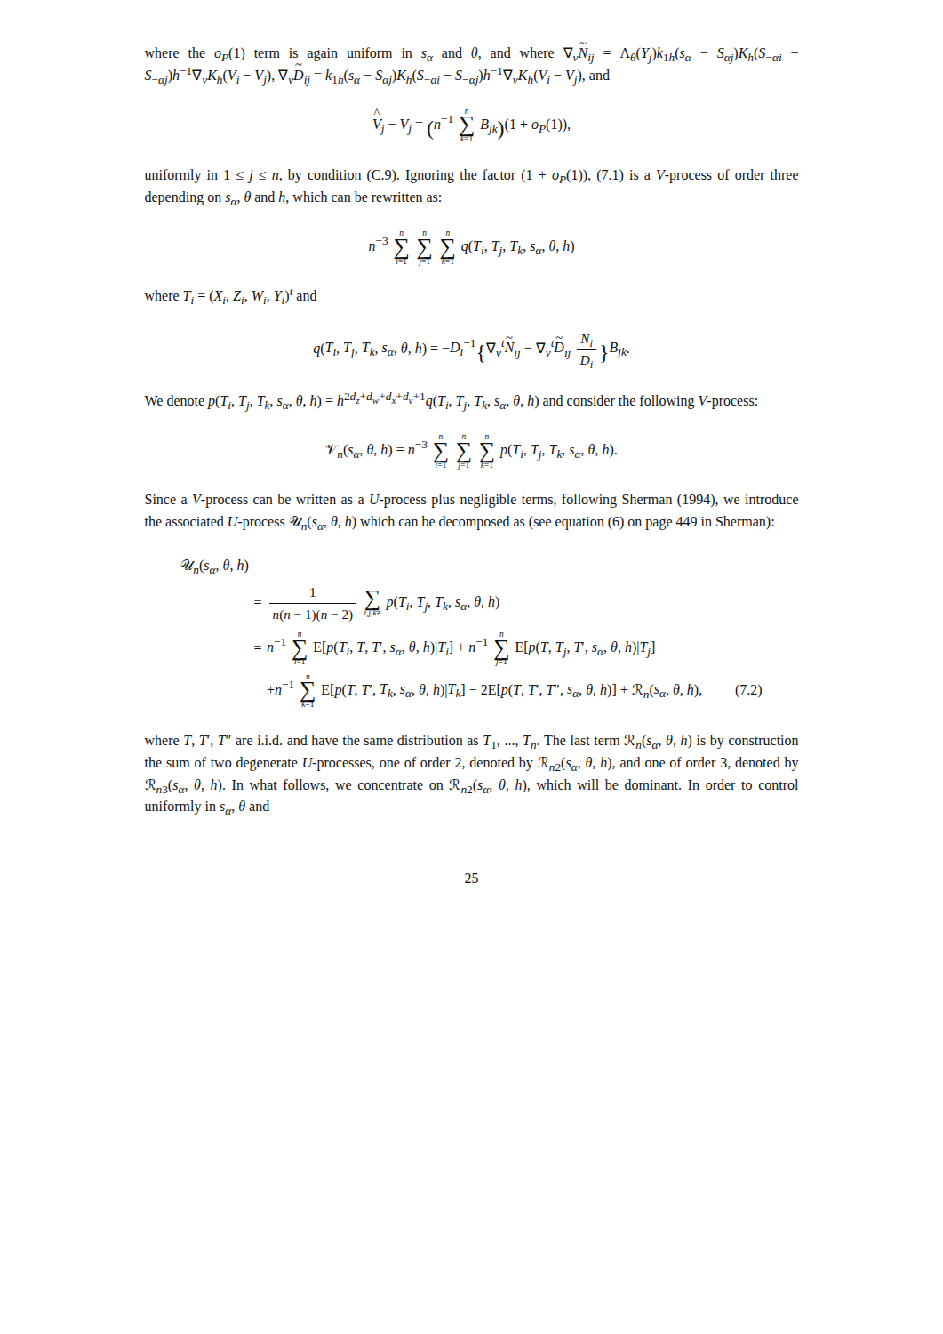where the oP(1) term is again uniform in sα and θ, and where ∇v~Nij = Λθ(Yj)k1h(sα − Sαj)Kh(S−αi − S−αj)h−1∇vKh(Vi − Vj), ∇v~Dij = k1h(sα − Sαj)Kh(S−αi − S−αj)h−1∇vKh(Vi − Vj), and
^Vj − Vj = (n−1 n∑k=1 Bjk)(1 + oP(1)),
uniformly in 1 ≤ j ≤ n, by condition (C.9). Ignoring the factor (1 + oP(1)), (7.1) is a V-process of order three depending on sα, θ and h, which can be rewritten as:
n−3 n∑i=1 n∑j=1 n∑k=1 q(Ti, Tj, Tk, sα, θ, h)
where Ti = (Xi, Zi, Wi, Yi)t and
q(Ti, Tj, Tk, sα, θ, h) = −Di−1{∇vt~Nij − ∇vt~Dij Ni Di}Bjk.
We denote p(Ti, Tj, Tk, sα, θ, h) = h2dz+dw+dx+dv+1q(Ti, Tj, Tk, sα, θ, h) and consider the following V-process:
𝒱n(sα, θ, h) = n−3 n∑i=1 n∑j=1 n∑k=1 p(Ti, Tj, Tk, sα, θ, h).
Since a V-process can be written as a U-process plus negligible terms, following Sherman (1994), we introduce the associated U-process 𝒰n(sα, θ, h) which can be decomposed as (see equation (6) on page 449 in Sherman):
| 𝒰 n ( s α , θ , h ) | | | |
| | = | 1 n ( n − 1)( n − 2) ∑ i , j , k ≠ p ( T i , T j , T k , s α , θ , h ) | |
| | = | n −1 n ∑ i =1 E [ p ( T i , T , T ′, s α , θ , h )/ T i ] + n −1 n ∑ j =1 E [ p ( T , T j , T ′, s α , θ , h )/ T j ] | |
| | | + n −1 n ∑ k =1 E [ p ( T , T ′, T k , s α , θ , h )/ T k ] − 2 E [ p ( T , T ′, T ″, s α , θ , h )] + ℛ n ( s α , θ , h ), | (7.2) |
where T, T′, T″ are i.i.d. and have the same distribution as T1, ..., Tn. The last term ℛn(sα, θ, h) is by construction the sum of two degenerate U-processes, one of order 2, denoted by ℛn2(sα, θ, h), and one of order 3, denoted by ℛn3(sα, θ, h). In what follows, we concentrate on ℛn2(sα, θ, h), which will be dominant. In order to control uniformly in sα, θ and
25